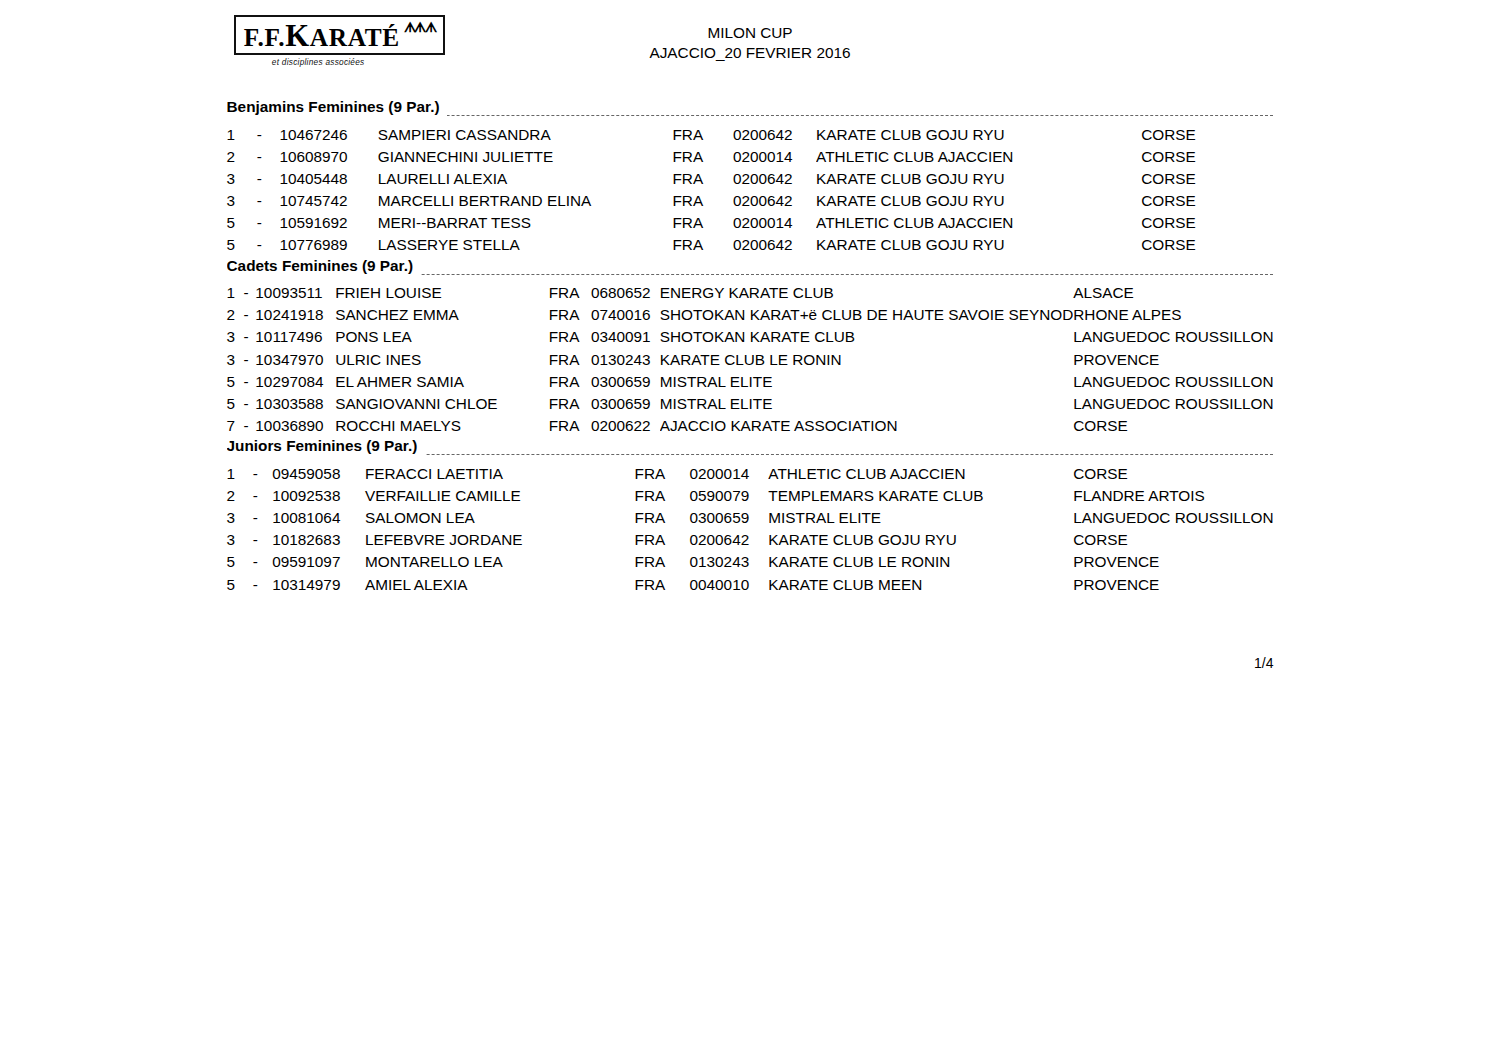F.F.KARATÉᗑᗑᗑ
et disciplines associées
MILON CUP
AJACCIO_20 FEVRIER 2016
Benjamins Feminines (9 Par.)
| 1 | - | 10467246 | SAMPIERI CASSANDRA | FRA | 0200642 | KARATE CLUB GOJU RYU | CORSE |
| 2 | - | 10608970 | GIANNECHINI JULIETTE | FRA | 0200014 | ATHLETIC CLUB AJACCIEN | CORSE |
| 3 | - | 10405448 | LAURELLI ALEXIA | FRA | 0200642 | KARATE CLUB GOJU RYU | CORSE |
| 3 | - | 10745742 | MARCELLI BERTRAND ELINA | FRA | 0200642 | KARATE CLUB GOJU RYU | CORSE |
| 5 | - | 10591692 | MERI--BARRAT TESS | FRA | 0200014 | ATHLETIC CLUB AJACCIEN | CORSE |
| 5 | - | 10776989 | LASSERYE STELLA | FRA | 0200642 | KARATE CLUB GOJU RYU | CORSE |
Cadets Feminines (9 Par.)
| 1 | - | 10093511 | FRIEH LOUISE | FRA | 0680652 | ENERGY KARATE CLUB | ALSACE |
| 2 | - | 10241918 | SANCHEZ EMMA | FRA | 0740016 | SHOTOKAN KARAT+ë CLUB DE HAUTE SAVOIE SEYNOD | RHONE ALPES |
| 3 | - | 10117496 | PONS LEA | FRA | 0340091 | SHOTOKAN KARATE CLUB | LANGUEDOC ROUSSILLON |
| 3 | - | 10347970 | ULRIC INES | FRA | 0130243 | KARATE CLUB LE RONIN | PROVENCE |
| 5 | - | 10297084 | EL AHMER SAMIA | FRA | 0300659 | MISTRAL ELITE | LANGUEDOC ROUSSILLON |
| 5 | - | 10303588 | SANGIOVANNI CHLOE | FRA | 0300659 | MISTRAL ELITE | LANGUEDOC ROUSSILLON |
| 7 | - | 10036890 | ROCCHI MAELYS | FRA | 0200622 | AJACCIO KARATE ASSOCIATION | CORSE |
Juniors Feminines (9 Par.)
| 1 | - | 09459058 | FERACCI LAETITIA | FRA | 0200014 | ATHLETIC CLUB AJACCIEN | CORSE |
| 2 | - | 10092538 | VERFAILLIE CAMILLE | FRA | 0590079 | TEMPLEMARS KARATE CLUB | FLANDRE ARTOIS |
| 3 | - | 10081064 | SALOMON LEA | FRA | 0300659 | MISTRAL ELITE | LANGUEDOC ROUSSILLON |
| 3 | - | 10182683 | LEFEBVRE JORDANE | FRA | 0200642 | KARATE CLUB GOJU RYU | CORSE |
| 5 | - | 09591097 | MONTARELLO LEA | FRA | 0130243 | KARATE CLUB LE RONIN | PROVENCE |
| 5 | - | 10314979 | AMIEL ALEXIA | FRA | 0040010 | KARATE CLUB MEEN | PROVENCE |
1/4